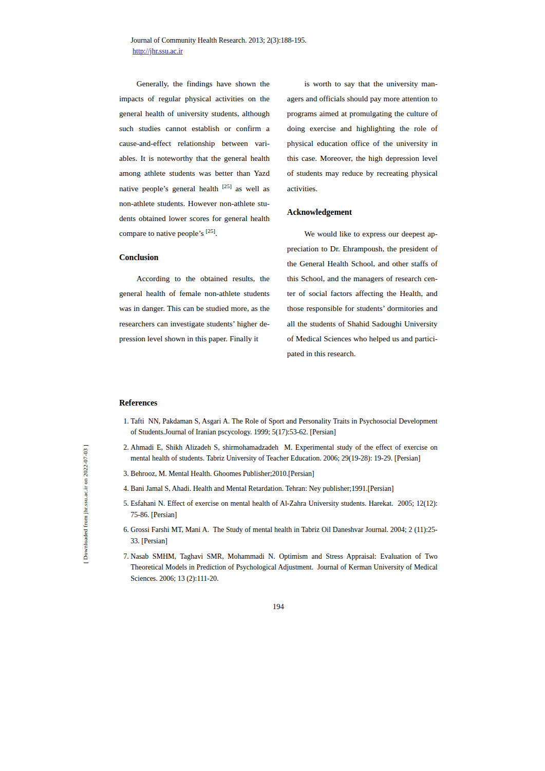Journal of Community Health Research. 2013; 2(3):188-195.
http://jhr.ssu.ac.ir
Generally, the findings have shown the impacts of regular physical activities on the general health of university students, although such studies cannot establish or confirm a cause-and-effect relationship between variables. It is noteworthy that the general health among athlete students was better than Yazd native people’s general health [25] as well as non-athlete students. However non-athlete students obtained lower scores for general health compare to native people’s [25].
Conclusion
According to the obtained results, the general health of female non-athlete students was in danger. This can be studied more, as the researchers can investigate students’ higher depression level shown in this paper. Finally it
is worth to say that the university managers and officials should pay more attention to programs aimed at promulgating the culture of doing exercise and highlighting the role of physical education office of the university in this case. Moreover, the high depression level of students may reduce by recreating physical activities.
Acknowledgement
We would like to express our deepest appreciation to Dr. Ehrampoush, the president of the General Health School, and other staffs of this School, and the managers of research center of social factors affecting the Health, and those responsible for students’ dormitories and all the students of Shahid Sadoughi University of Medical Sciences who helped us and participated in this research.
References
Tafti NN, Pakdaman S, Asgari A. The Role of Sport and Personality Traits in Psychosocial Development of Students.Journal of Iranian pscycology. 1999; 5(17):53-62. [Persian]
Ahmadi E, Shikh Alizadeh S, shirmohamadzadeh M. Experimental study of the effect of exercise on mental health of students. Tabriz University of Teacher Education. 2006; 29(19-28): 19-29. [Persian]
Behrooz, M. Mental Health. Ghoomes Publisher;2010.[Persian]
Bani Jamal S, Ahadi. Health and Mental Retardation. Tehran: Ney publisher;1991.[Persian]
Esfahani N. Effect of exercise on mental health of Al-Zahra University students. Harekat. 2005; 12(12): 75-86. [Persian]
Grossi Farshi MT, Mani A. The Study of mental health in Tabriz Oil Daneshvar Journal. 2004; 2 (11):25-33. [Persian]
Nasab SMHM, Taghavi SMR, Mohammadi N. Optimism and Stress Appraisal: Evaluation of Two Theoretical Models in Prediction of Psychological Adjustment. Journal of Kerman University of Medical Sciences. 2006; 13 (2):111-20.
194
[ Downloaded from jhr.ssu.ac.ir on 2022-07-03 ]